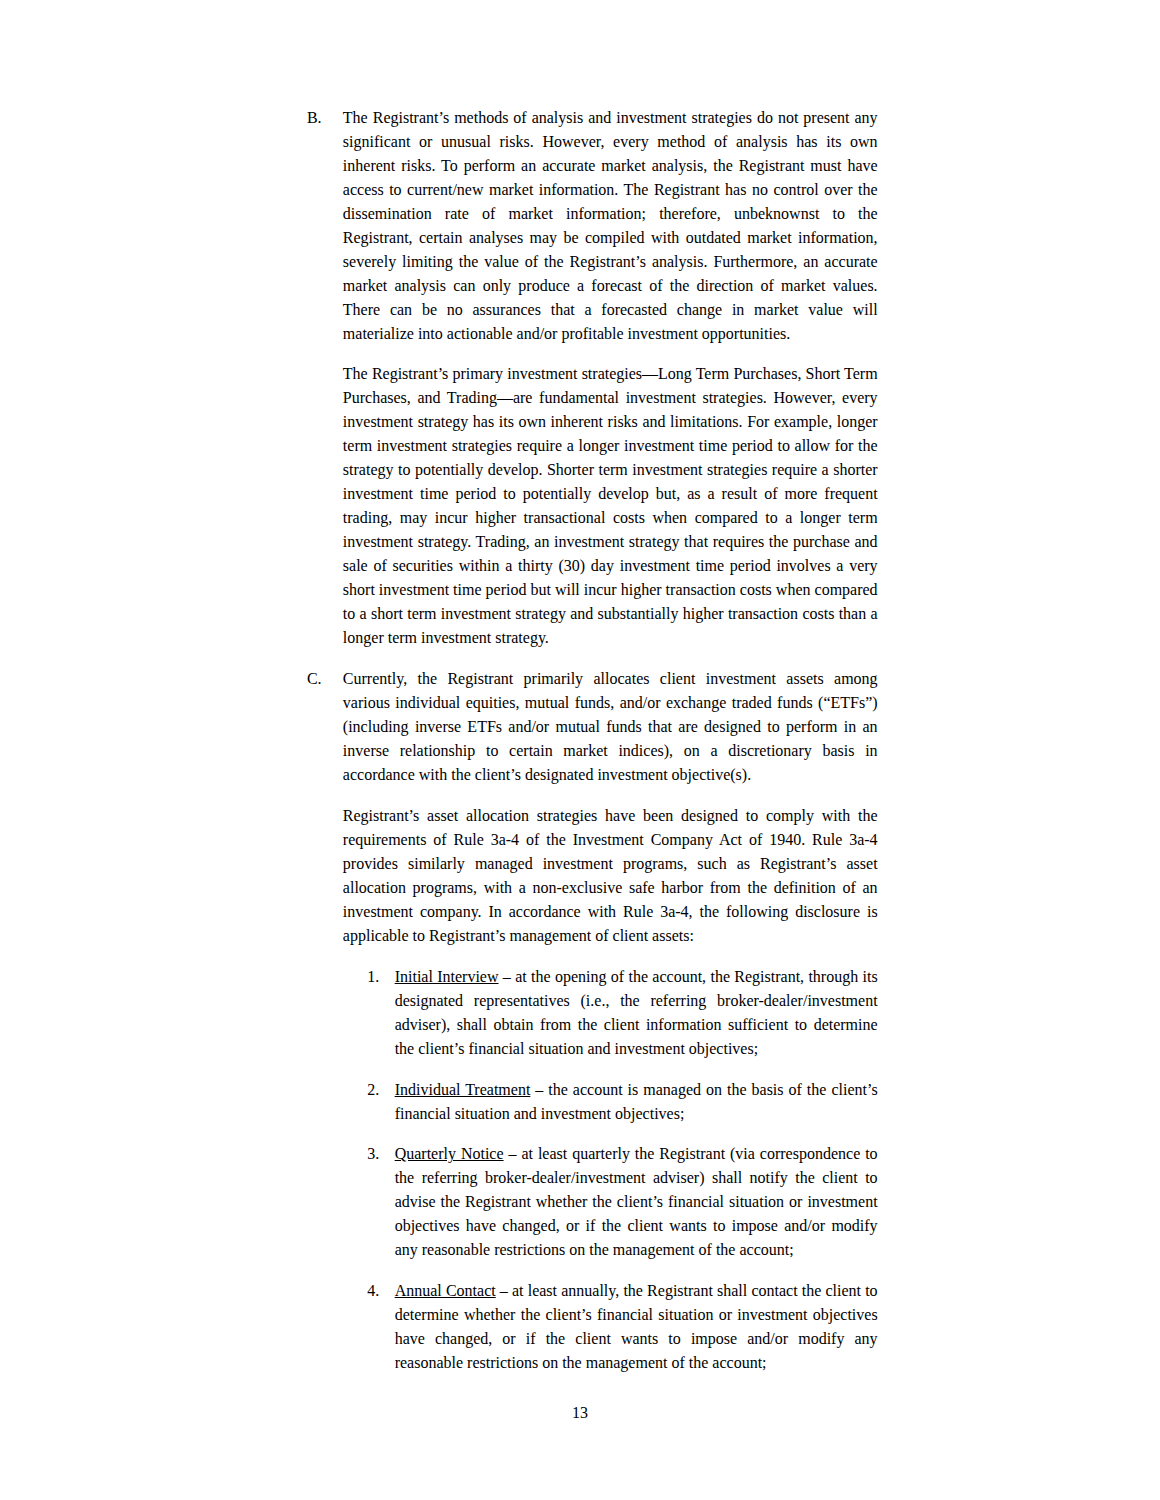The Registrant’s methods of analysis and investment strategies do not present any significant or unusual risks. However, every method of analysis has its own inherent risks. To perform an accurate market analysis, the Registrant must have access to current/new market information. The Registrant has no control over the dissemination rate of market information; therefore, unbeknownst to the Registrant, certain analyses may be compiled with outdated market information, severely limiting the value of the Registrant’s analysis. Furthermore, an accurate market analysis can only produce a forecast of the direction of market values. There can be no assurances that a forecasted change in market value will materialize into actionable and/or profitable investment opportunities.
The Registrant’s primary investment strategies—Long Term Purchases, Short Term Purchases, and Trading—are fundamental investment strategies. However, every investment strategy has its own inherent risks and limitations. For example, longer term investment strategies require a longer investment time period to allow for the strategy to potentially develop. Shorter term investment strategies require a shorter investment time period to potentially develop but, as a result of more frequent trading, may incur higher transactional costs when compared to a longer term investment strategy. Trading, an investment strategy that requires the purchase and sale of securities within a thirty (30) day investment time period involves a very short investment time period but will incur higher transaction costs when compared to a short term investment strategy and substantially higher transaction costs than a longer term investment strategy.
Currently, the Registrant primarily allocates client investment assets among various individual equities, mutual funds, and/or exchange traded funds (“ETFs”) (including inverse ETFs and/or mutual funds that are designed to perform in an inverse relationship to certain market indices), on a discretionary basis in accordance with the client’s designated investment objective(s).
Registrant’s asset allocation strategies have been designed to comply with the requirements of Rule 3a-4 of the Investment Company Act of 1940. Rule 3a-4 provides similarly managed investment programs, such as Registrant’s asset allocation programs, with a non-exclusive safe harbor from the definition of an investment company. In accordance with Rule 3a-4, the following disclosure is applicable to Registrant’s management of client assets:
Initial Interview – at the opening of the account, the Registrant, through its designated representatives (i.e., the referring broker-dealer/investment adviser), shall obtain from the client information sufficient to determine the client’s financial situation and investment objectives;
Individual Treatment – the account is managed on the basis of the client’s financial situation and investment objectives;
Quarterly Notice – at least quarterly the Registrant (via correspondence to the referring broker-dealer/investment adviser) shall notify the client to advise the Registrant whether the client’s financial situation or investment objectives have changed, or if the client wants to impose and/or modify any reasonable restrictions on the management of the account;
Annual Contact – at least annually, the Registrant shall contact the client to determine whether the client’s financial situation or investment objectives have changed, or if the client wants to impose and/or modify any reasonable restrictions on the management of the account;
13